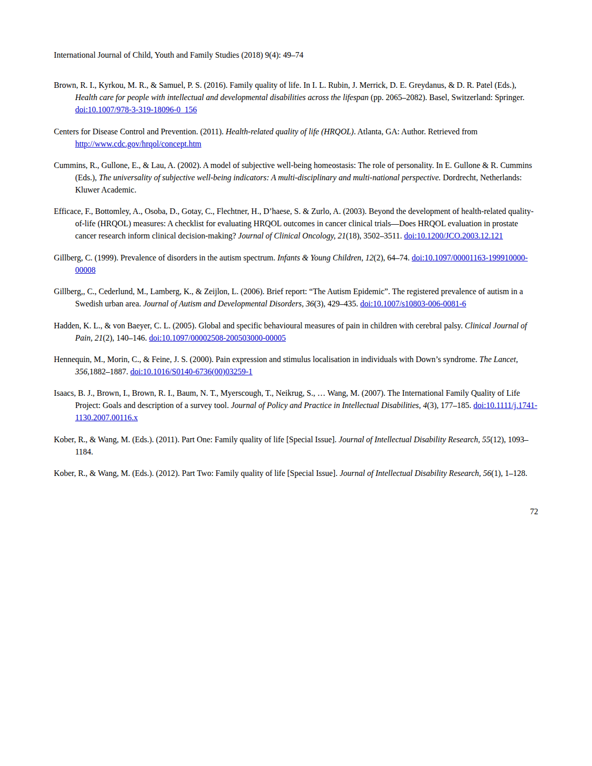International Journal of Child, Youth and Family Studies (2018) 9(4): 49–74
Brown, R. I., Kyrkou, M. R., & Samuel, P. S. (2016). Family quality of life. In I. L. Rubin, J. Merrick, D. E. Greydanus, & D. R. Patel (Eds.), Health care for people with intellectual and developmental disabilities across the lifespan (pp. 2065–2082). Basel, Switzerland: Springer. doi:10.1007/978-3-319-18096-0_156
Centers for Disease Control and Prevention. (2011). Health-related quality of life (HRQOL). Atlanta, GA: Author. Retrieved from http://www.cdc.gov/hrqol/concept.htm
Cummins, R., Gullone, E., & Lau, A. (2002). A model of subjective well-being homeostasis: The role of personality. In E. Gullone & R. Cummins (Eds.), The universality of subjective well-being indicators: A multi-disciplinary and multi-national perspective. Dordrecht, Netherlands: Kluwer Academic.
Efficace, F., Bottomley, A., Osoba, D., Gotay, C., Flechtner, H., D’haese, S. & Zurlo, A. (2003). Beyond the development of health-related quality-of-life (HRQOL) measures: A checklist for evaluating HRQOL outcomes in cancer clinical trials—Does HRQOL evaluation in prostate cancer research inform clinical decision-making? Journal of Clinical Oncology, 21(18), 3502–3511. doi:10.1200/JCO.2003.12.121
Gillberg, C. (1999). Prevalence of disorders in the autism spectrum. Infants & Young Children, 12(2), 64–74. doi:10.1097/00001163-199910000-00008
Gillberg,, C., Cederlund, M., Lamberg, K., & Zeijlon, L. (2006). Brief report: “The Autism Epidemic”. The registered prevalence of autism in a Swedish urban area. Journal of Autism and Developmental Disorders, 36(3), 429–435. doi:10.1007/s10803-006-0081-6
Hadden, K. L., & von Baeyer, C. L. (2005). Global and specific behavioural measures of pain in children with cerebral palsy. Clinical Journal of Pain, 21(2), 140–146. doi:10.1097/00002508-200503000-00005
Hennequin, M., Morin, C., & Feine, J. S. (2000). Pain expression and stimulus localisation in individuals with Down’s syndrome. The Lancet, 356,1882–1887. doi:10.1016/S0140-6736(00)03259-1
Isaacs, B. J., Brown, I., Brown, R. I., Baum, N. T., Myerscough, T., Neikrug, S., … Wang, M. (2007). The International Family Quality of Life Project: Goals and description of a survey tool. Journal of Policy and Practice in Intellectual Disabilities, 4(3), 177–185. doi:10.1111/j.1741-1130.2007.00116.x
Kober, R., & Wang, M. (Eds.). (2011). Part One: Family quality of life [Special Issue]. Journal of Intellectual Disability Research, 55(12), 1093–1184.
Kober, R., & Wang, M. (Eds.). (2012). Part Two: Family quality of life [Special Issue]. Journal of Intellectual Disability Research, 56(1), 1–128.
72